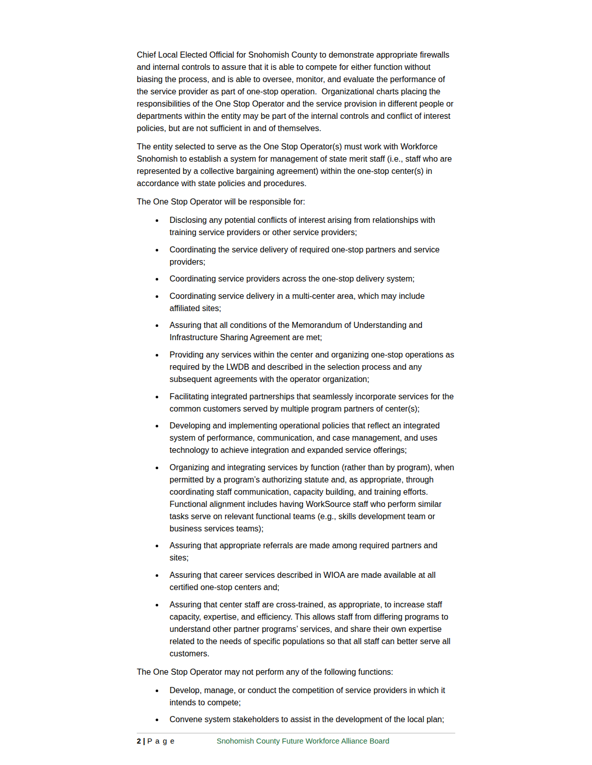Chief Local Elected Official for Snohomish County to demonstrate appropriate firewalls and internal controls to assure that it is able to compete for either function without biasing the process, and is able to oversee, monitor, and evaluate the performance of the service provider as part of one-stop operation. Organizational charts placing the responsibilities of the One Stop Operator and the service provision in different people or departments within the entity may be part of the internal controls and conflict of interest policies, but are not sufficient in and of themselves.
The entity selected to serve as the One Stop Operator(s) must work with Workforce Snohomish to establish a system for management of state merit staff (i.e., staff who are represented by a collective bargaining agreement) within the one-stop center(s) in accordance with state policies and procedures.
The One Stop Operator will be responsible for:
Disclosing any potential conflicts of interest arising from relationships with training service providers or other service providers;
Coordinating the service delivery of required one-stop partners and service providers;
Coordinating service providers across the one-stop delivery system;
Coordinating service delivery in a multi-center area, which may include affiliated sites;
Assuring that all conditions of the Memorandum of Understanding and Infrastructure Sharing Agreement are met;
Providing any services within the center and organizing one-stop operations as required by the LWDB and described in the selection process and any subsequent agreements with the operator organization;
Facilitating integrated partnerships that seamlessly incorporate services for the common customers served by multiple program partners of center(s);
Developing and implementing operational policies that reflect an integrated system of performance, communication, and case management, and uses technology to achieve integration and expanded service offerings;
Organizing and integrating services by function (rather than by program), when permitted by a program’s authorizing statute and, as appropriate, through coordinating staff communication, capacity building, and training efforts. Functional alignment includes having WorkSource staff who perform similar tasks serve on relevant functional teams (e.g., skills development team or business services teams);
Assuring that appropriate referrals are made among required partners and sites;
Assuring that career services described in WIOA are made available at all certified one-stop centers and;
Assuring that center staff are cross-trained, as appropriate, to increase staff capacity, expertise, and efficiency. This allows staff from differing programs to understand other partner programs’ services, and share their own expertise related to the needs of specific populations so that all staff can better serve all customers.
The One Stop Operator may not perform any of the following functions:
Develop, manage, or conduct the competition of service providers in which it intends to compete;
Convene system stakeholders to assist in the development of the local plan;
2 | P a g e Snohomish County Future Workforce Alliance Board